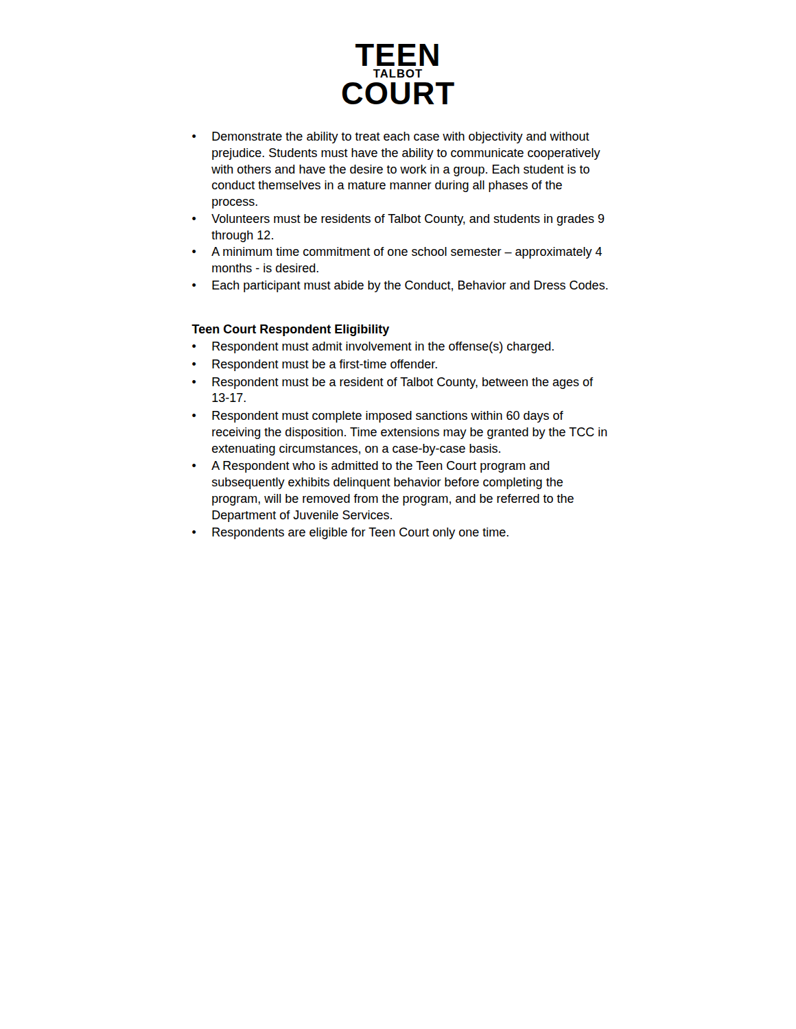TEEN TALBOT COURT
Demonstrate the ability to treat each case with objectivity and without prejudice. Students must have the ability to communicate cooperatively with others and have the desire to work in a group. Each student is to conduct themselves in a mature manner during all phases of the process.
Volunteers must be residents of Talbot County, and students in grades 9 through 12.
A minimum time commitment of one school semester – approximately 4 months - is desired.
Each participant must abide by the Conduct, Behavior and Dress Codes.
Teen Court Respondent Eligibility
Respondent must admit involvement in the offense(s) charged.
Respondent must be a first-time offender.
Respondent must be a resident of Talbot County, between the ages of 13-17.
Respondent must complete imposed sanctions within 60 days of receiving the disposition. Time extensions may be granted by the TCC in extenuating circumstances, on a case-by-case basis.
A Respondent who is admitted to the Teen Court program and subsequently exhibits delinquent behavior before completing the program, will be removed from the program, and be referred to the Department of Juvenile Services.
Respondents are eligible for Teen Court only one time.